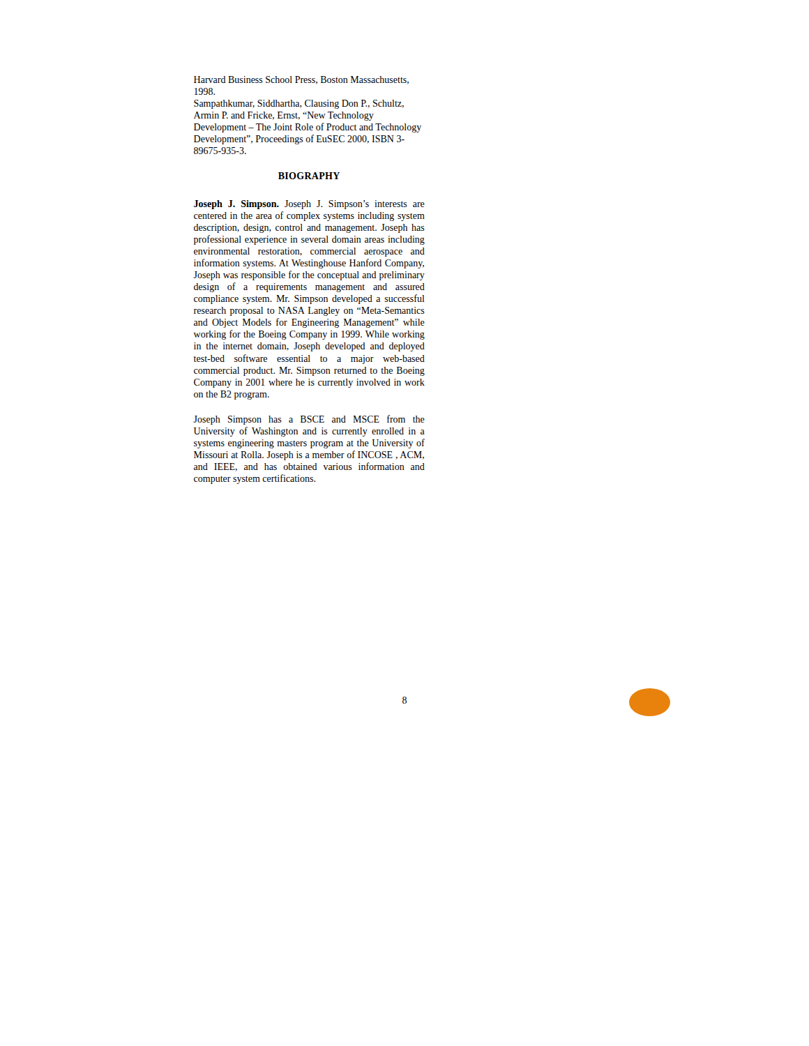Harvard Business School Press, Boston Massachusetts, 1998.
Sampathkumar, Siddhartha, Clausing Don P., Schultz, Armin P. and Fricke, Ernst, “New Technology Development – The Joint Role of Product and Technology Development”, Proceedings of EuSEC 2000, ISBN 3-89675-935-3.
BIOGRAPHY
Joseph J. Simpson. Joseph J. Simpson’s interests are centered in the area of complex systems including system description, design, control and management. Joseph has professional experience in several domain areas including environmental restoration, commercial aerospace and information systems. At Westinghouse Hanford Company, Joseph was responsible for the conceptual and preliminary design of a requirements management and assured compliance system. Mr. Simpson developed a successful research proposal to NASA Langley on “Meta-Semantics and Object Models for Engineering Management” while working for the Boeing Company in 1999. While working in the internet domain, Joseph developed and deployed test-bed software essential to a major web-based commercial product. Mr. Simpson returned to the Boeing Company in 2001 where he is currently involved in work on the B2 program.
Joseph Simpson has a BSCE and MSCE from the University of Washington and is currently enrolled in a systems engineering masters program at the University of Missouri at Rolla. Joseph is a member of INCOSE , ACM, and IEEE, and has obtained various information and computer system certifications.
8